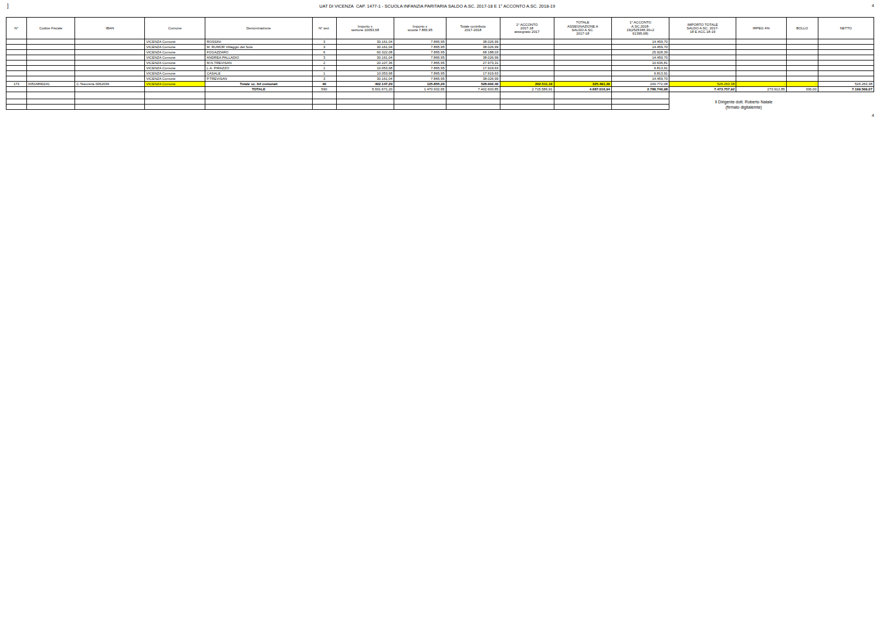]
UAT DI VICENZA CAP. 1477-1 - SCUOLA INFANZIA PARITARIA SALDO A.SC. 2017-18 E 1° ACCONTO A.SC. 2018-19
4
| N° | Codice Fiscale | IBAN | Comune | Denominazione | N° sez. | Importo x sezione 10053,68 | Importo x scuola 7.865,95 | Totale contributo 2017-2018 | 1° ACCONTO 2017-18 assegnato 2017 | TOTALE ASSEGNAZIONE A SALDO A.SC. 2017-18 | 1° ACCONTO A.SC.2018- 19(2525345,30+2 61395,68) | IMPORTO TOTALE SALDO A.SC. 2017- 18 E ACC.18-19 | IRPEG 4% | BOLLO | NETTO |
| --- | --- | --- | --- | --- | --- | --- | --- | --- | --- | --- | --- | --- | --- | --- | --- |
| | | | VICENZA Comune | ROSSINI | 3 | 30.161,04 | 7.865,95 | 38.026,99 | | | 14.459,70 | | | | |
| | | | VICENZA Comune | M. RUMOR Villaggio del Sole | 3 | 30.161,04 | 7.865,95 | 38.026,99 | | | 14.459,70 | | | | |
| | | | VICENZA Comune | FOGAZZARO | 6 | 60.322,08 | 7.865,95 | 68.188,03 | | | 25.928,39 | | | | |
| | | | VICENZA Comune | ANDREA PALLADIO | 3 | 30.161,04 | 7.865,95 | 38.026,99 | | | 14.459,70 | | | | |
| | | | VICENZA Comune | M.N.TREVISAN | 2 | 20.107,36 | 7.865,95 | 27.973,31 | | | 10.636,81 | | | | |
| | | | VICENZA Comune | L.A. PIRAZZO | 1 | 10.053,68 | 7.865,95 | 17.919,63 | | | 6.813,91 | | | | |
| | | | VICENZA Comune | CASALE | 1 | 10.053,68 | 7.865,95 | 17.919,63 | | | 6.813,91 | | | | |
| | | | VICENZA Comune | P.TREVISAN | 3 | 30.161,04 | 7.865,95 | 38.026,99 | | | 14.459,70 | | | | |
| 173 | 00516890241 | C.Tesoreria 0062036 | VICENZA Comune | Totale sc. Inf comunali | 40 | 402.147,20 | 125.855,20 | 528.002,40 | 202.511,10 | 325.491,30 | 200.772,08 | 526.263,38 | - | - | 526.263,38 |
| | | | | TOTALE | 590 | 5.931.671,20 | 1.470.932,65 | 7.402.603,85 | 2.715.586,91 | 4.687.016,94 | 2.786.740,98 | 7.473.757,92 | 273.912,85 | 336,00 | 7.199.509,07 |
| | | | | | | | | | | | | Il Dirigente dott. Roberto Natale | |
| | | | | | | | | | | | | (firmato digitalemte) | |
4